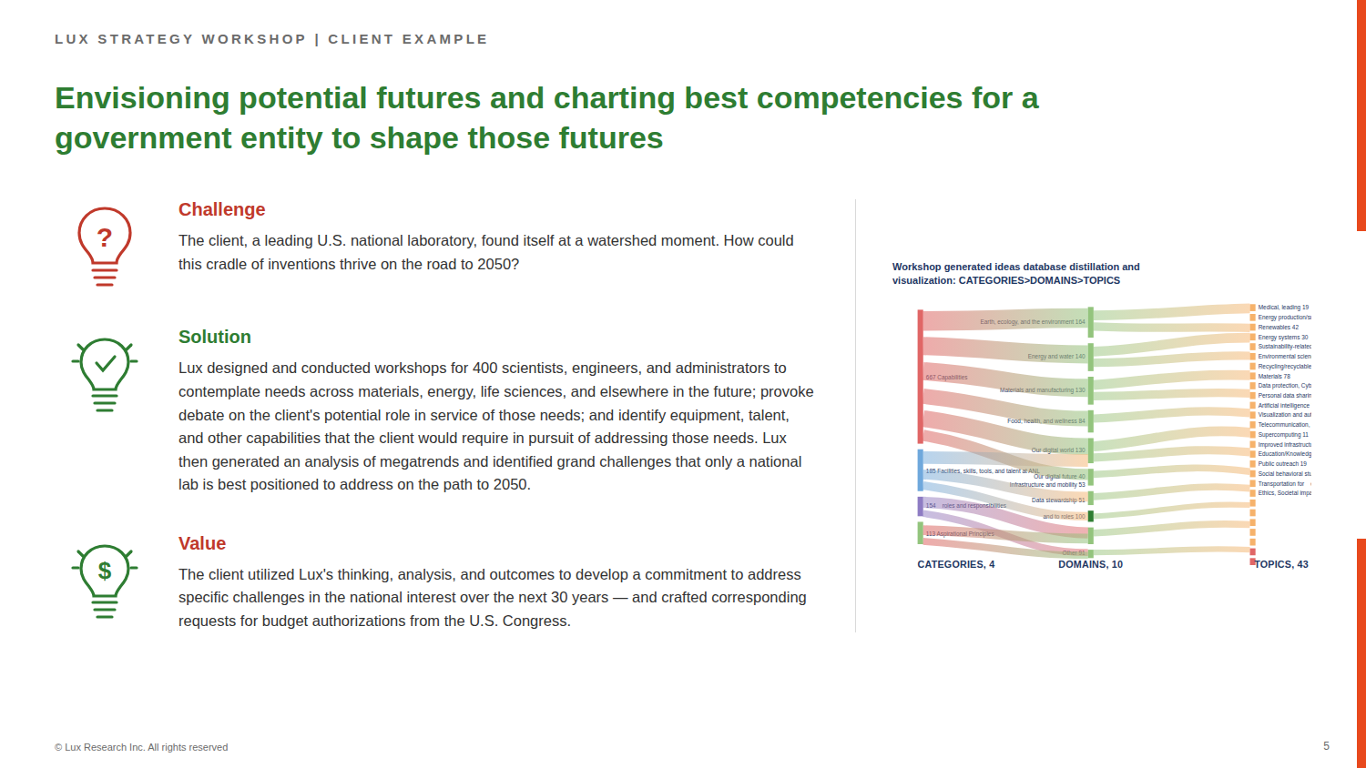Lux Strategy Workshop | Client Example
Envisioning potential futures and charting best competencies for a government entity to shape those futures
?
Challenge
The client, a leading U.S. national laboratory, found itself at a watershed moment. How could this cradle of inventions thrive on the road to 2050?
Solution
Lux designed and conducted workshops for 400 scientists, engineers, and administrators to contemplate needs across materials, energy, life sciences, and elsewhere in the future; provoke debate on the client's potential role in service of those needs; and identify equipment, talent, and other capabilities that the client would require in pursuit of addressing those needs. Lux then generated an analysis of megatrends and identified grand challenges that only a national lab is best positioned to address on the path to 2050.
$
Value
The client utilized Lux's thinking, analysis, and outcomes to develop a commitment to address specific challenges in the national interest over the next 30 years — and crafted corresponding requests for budget authorizations from the U.S. Congress.
Workshop generated ideas database distillation and
visualization: CATEGORIES>DOMAINS>TOPICS
667 Capabilities 185 Facilities, skills, tools, and talent at ANL 154 roles and responsibilities 113 Aspirational Principles Earth, ecology, and the environment 164 Energy and water 140 Materials and manufacturing 130 Food, health, and wellness 84 Our digital world 130 Our digital future 40 Infrastructure and mobility 53 Data stewardship 51 and to roles 100 Other 91 Medical, leading 19 Energy production/supply 48 Renewables 42 Energy systems 30 Sustainability-related 77 Environmental science 28 Recycling/recyclables 10 Materials 78 Data protection, Cyber security 19 Personal data sharing and privacy 27 Artificial intelligence 70 Visualization and automation of work 12 Telecommunication, remote work 13 Supercomputing 11 Improved infrastructure (buildings) 11 Education/Knowledge sharing 78 Public outreach 19 Social behavioral studies 13 Transportation for employees 9 Ethics, Societal impacts 16 CATEGORIES, 4 DOMAINS, 10 TOPICS, 43
© Lux Research Inc. All rights reserved
5